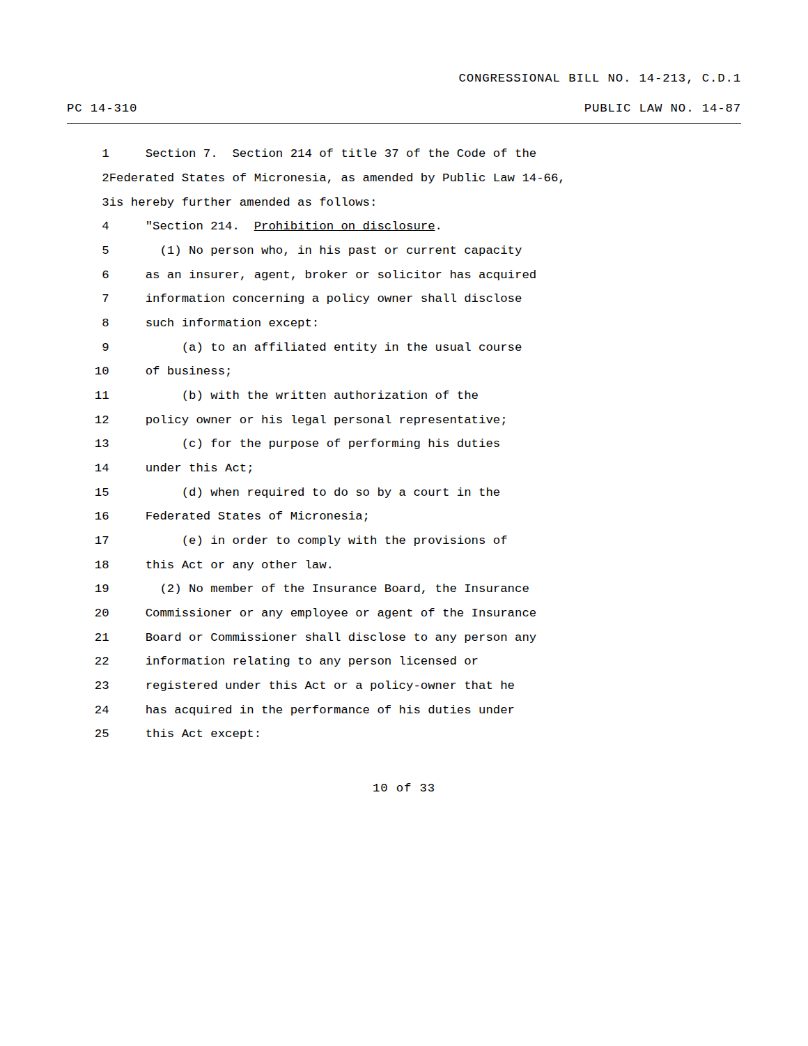CONGRESSIONAL BILL NO. 14-213, C.D.1
PC 14-310 PUBLIC LAW NO. 14-87
| 1 | Section 7. Section 214 of title 37 of the Code of the |
| 2 | Federated States of Micronesia, as amended by Public Law 14-66, |
| 3 | is hereby further amended as follows: |
| 4 | "Section 214. Prohibition on disclosure . |
| 5 | (1) No person who, in his past or current capacity |
| 6 | as an insurer, agent, broker or solicitor has acquired |
| 7 | information concerning a policy owner shall disclose |
| 8 | such information except: |
| 9 | (a) to an affiliated entity in the usual course |
| 10 | of business; |
| 11 | (b) with the written authorization of the |
| 12 | policy owner or his legal personal representative; |
| 13 | (c) for the purpose of performing his duties |
| 14 | under this Act; |
| 15 | (d) when required to do so by a court in the |
| 16 | Federated States of Micronesia; |
| 17 | (e) in order to comply with the provisions of |
| 18 | this Act or any other law. |
| 19 | (2) No member of the Insurance Board, the Insurance |
| 20 | Commissioner or any employee or agent of the Insurance |
| 21 | Board or Commissioner shall disclose to any person any |
| 22 | information relating to any person licensed or |
| 23 | registered under this Act or a policy-owner that he |
| 24 | has acquired in the performance of his duties under |
| 25 | this Act except: |
10 of 33